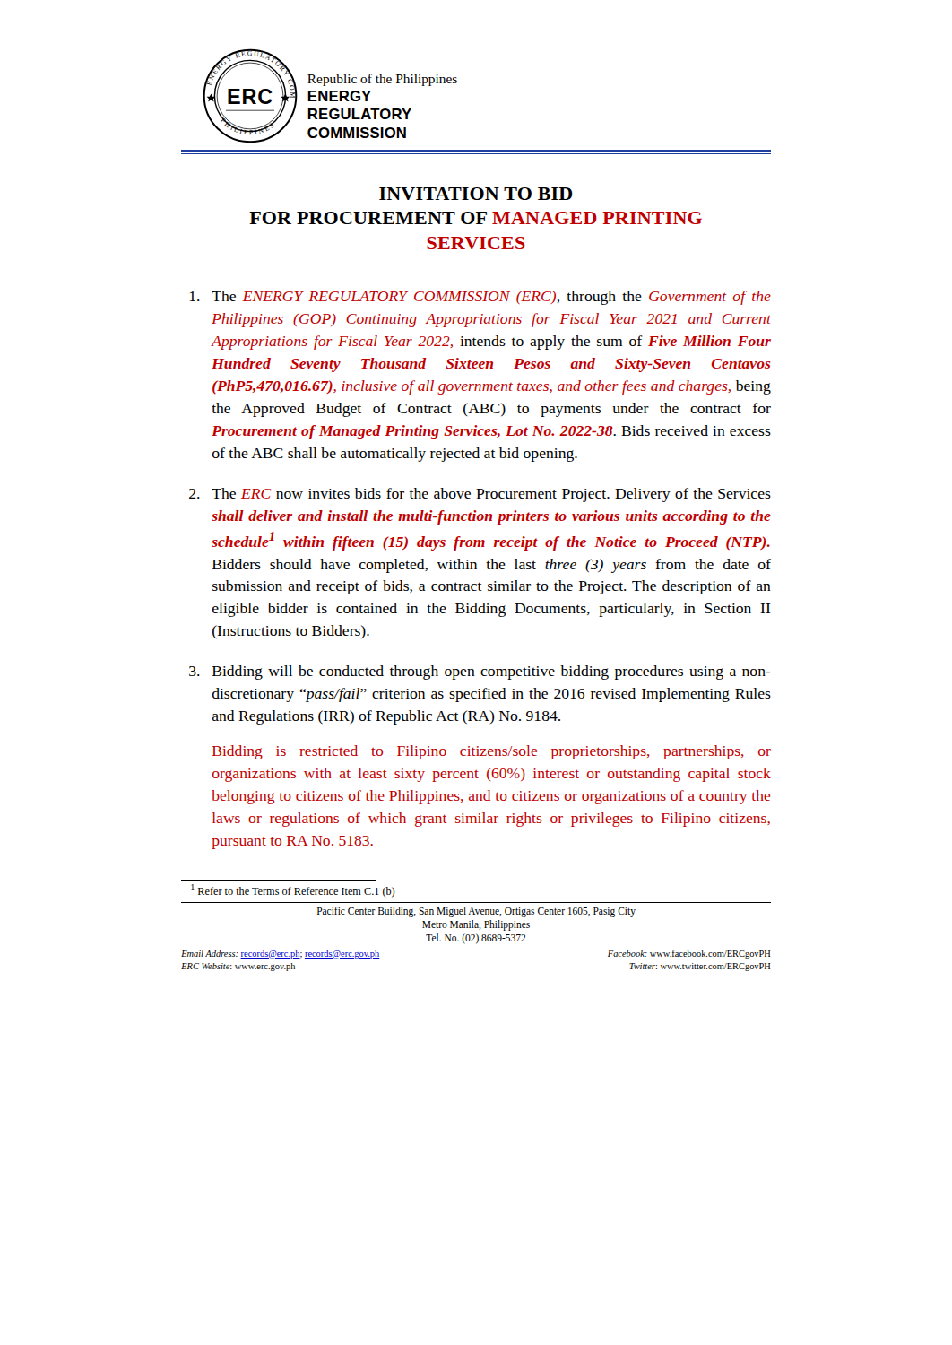ENERGY REGULATORY COMMISSION PHILIPPINES ERC
Republic of the Philippines
ENERGY
REGULATORY
COMMISSION
INVITATION TO BID
FOR PROCUREMENT OF MANAGED PRINTING
SERVICES
The ENERGY REGULATORY COMMISSION (ERC), through the Government of the Philippines (GOP) Continuing Appropriations for Fiscal Year 2021 and Current Appropriations for Fiscal Year 2022, intends to apply the sum of Five Million Four Hundred Seventy Thousand Sixteen Pesos and Sixty-Seven Centavos (PhP5,470,016.67), inclusive of all government taxes, and other fees and charges, being the Approved Budget of Contract (ABC) to payments under the contract for Procurement of Managed Printing Services, Lot No. 2022-38. Bids received in excess of the ABC shall be automatically rejected at bid opening.
The ERC now invites bids for the above Procurement Project. Delivery of the Services shall deliver and install the multi-function printers to various units according to the schedule1 within fifteen (15) days from receipt of the Notice to Proceed (NTP). Bidders should have completed, within the last three (3) years from the date of submission and receipt of bids, a contract similar to the Project. The description of an eligible bidder is contained in the Bidding Documents, particularly, in Section II (Instructions to Bidders).
Bidding will be conducted through open competitive bidding procedures using a non- discretionary “pass/fail” criterion as specified in the 2016 revised Implementing Rules and Regulations (IRR) of Republic Act (RA) No. 9184.
Bidding is restricted to Filipino citizens/sole proprietorships, partnerships, or organizations with at least sixty percent (60%) interest or outstanding capital stock belonging to citizens of the Philippines, and to citizens or organizations of a country the laws or regulations of which grant similar rights or privileges to Filipino citizens, pursuant to RA No. 5183.
1 Refer to the Terms of Reference Item C.1 (b)
Pacific Center Building, San Miguel Avenue, Ortigas Center 1605, Pasig City
Metro Manila, Philippines
Tel. No. (02) 8689-5372
Email Address: records@erc.ph; records@erc.gov.ph
ERC Website: www.erc.gov.ph
Facebook: www.facebook.com/ERCgovPH
Twitter: www.twitter.com/ERCgovPH